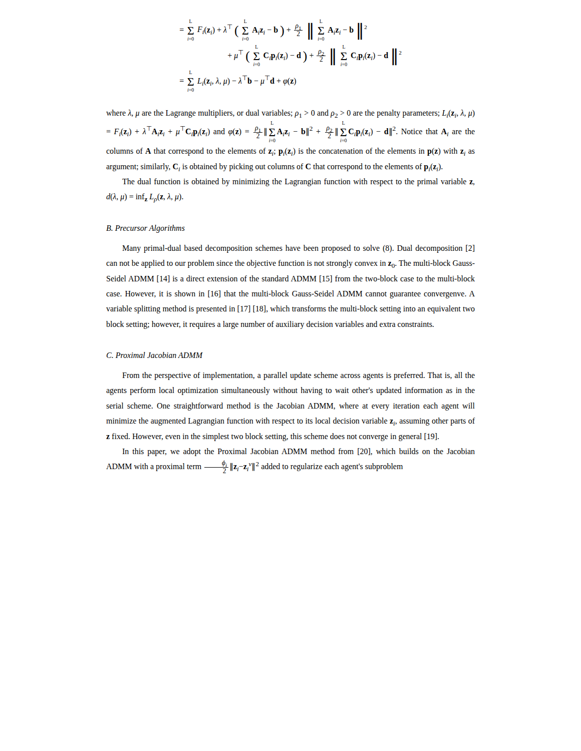= LΣi=0 Fi(zi) + λ⊤ ( LΣi=0 Aizi − b ) + ρ12 ∥ LΣi=0 Aizi − b ∥2 + μ⊤ ( LΣi=0 Cipi(zi) − d ) + ρ22 ∥ LΣi=0 Cipi(zi) − d ∥2 = LΣi=0 Li(zi, λ, μ) − λ⊤b − μ⊤d + φ(z)
where λ, μ are the Lagrange multipliers, or dual variables; ρ1 > 0 and ρ2 > 0 are the penalty parameters; Li(zi, λ, μ) = Fi(zi) + λ⊤Aizi + μ⊤Cipi(zi) and φ(z) = ρ12∥LΣi=0 Aizi − b∥2 + ρ22∥LΣi=0 Cipi(zi) − d∥2. Notice that Ai are the columns of A that correspond to the elements of zi; pi(zi) is the concatenation of the elements in p(z) with zi as argument; similarly, Ci is obtained by picking out columns of C that correspond to the elements of pi(zi).
The dual function is obtained by minimizing the Lagrangian function with respect to the primal variable z, d(λ, μ) = infz Lρ(z, λ, μ).
B. Precursor Algorithms
Many primal-dual based decomposition schemes have been proposed to solve (8). Dual decomposition [2] can not be applied to our problem since the objective function is not strongly convex in z0. The multi-block Gauss-Seidel ADMM [14] is a direct extension of the standard ADMM [15] from the two-block case to the multi-block case. However, it is shown in [16] that the multi-block Gauss-Seidel ADMM cannot guarantee convergenve. A variable splitting method is presented in [17] [18], which transforms the multi-block setting into an equivalent two block setting; however, it requires a large number of auxiliary decision variables and extra constraints.
C. Proximal Jacobian ADMM
From the perspective of implementation, a parallel update scheme across agents is preferred. That is, all the agents perform local optimization simultaneously without having to wait other's updated information as in the serial scheme. One straightforward method is the Jacobian ADMM, where at every iteration each agent will minimize the augmented Lagrangian function with respect to its local decision variable zi, assuming other parts of z fixed. However, even in the simplest two block setting, this scheme does not converge in general [19].
In this paper, we adopt the Proximal Jacobian ADMM method from [20], which builds on the Jacobian ADMM with a proximal term ϕi 2∥zi−ziv∥2 added to regularize each agent's subproblem